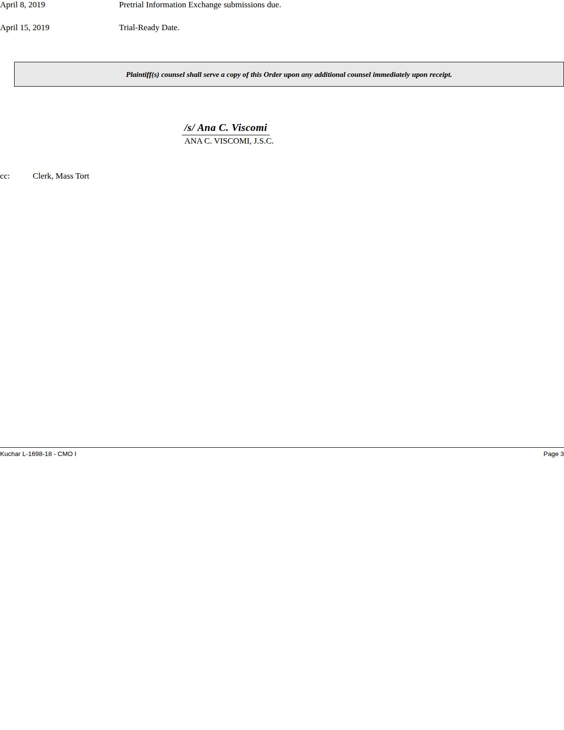| April 8, 2019 | Pretrial Information Exchange submissions due. |
| April 15, 2019 | Trial-Ready Date. |
Plaintiff(s) counsel shall serve a copy of this Order upon any additional counsel immediately upon receipt.
/s/ Ana C. Viscomi
ANA C. VISCOMI, J.S.C.
cc: Clerk, Mass Tort
Kuchar L-1698-18 - CMO I Page 3